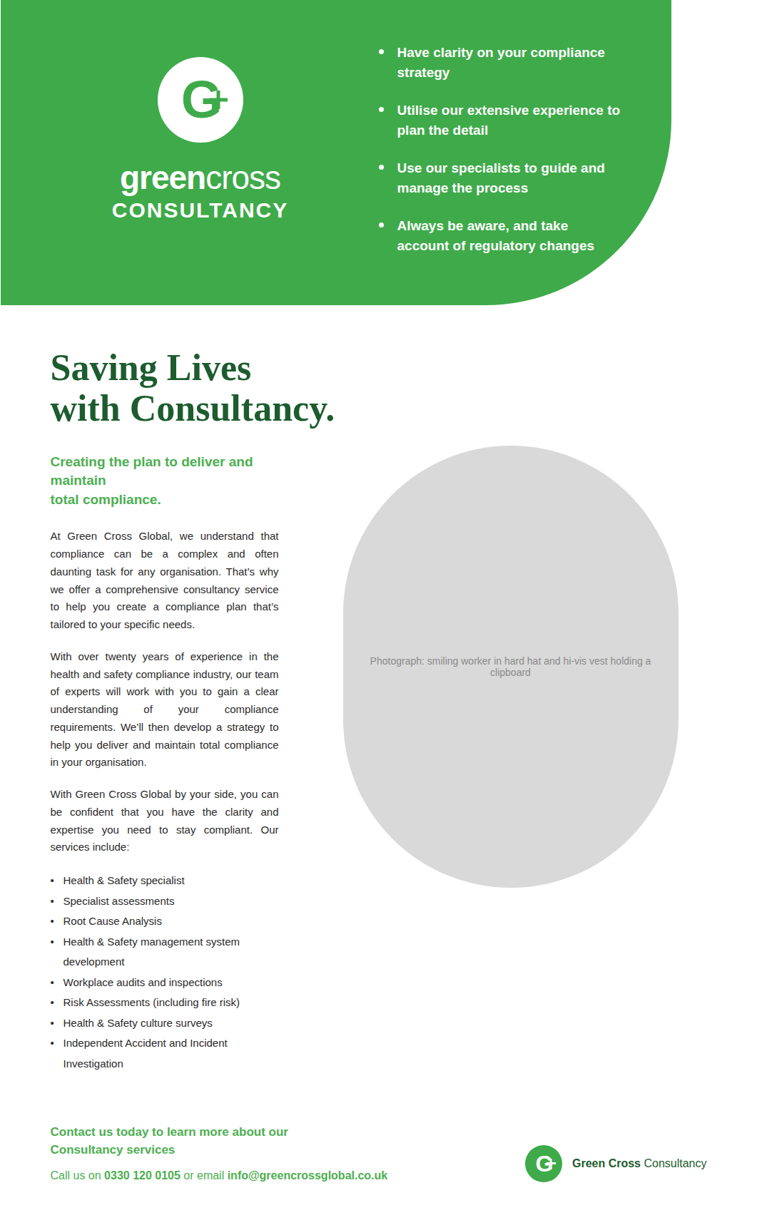G
greencross
CONSULTANCY
Have clarity on your compliance strategy
Utilise our extensive experience to plan the detail
Use our specialists to guide and manage the process
Always be aware, and take account of regulatory changes
Saving Lives
with Consultancy.
Creating the plan to deliver and maintain
total compliance.
At Green Cross Global, we understand that compliance can be a complex and often daunting task for any organisation. That’s why we offer a comprehensive consultancy service to help you create a compliance plan that’s tailored to your specific needs.
With over twenty years of experience in the health and safety compliance industry, our team of experts will work with you to gain a clear understanding of your compliance requirements. We’ll then develop a strategy to help you deliver and maintain total compliance in your organisation.
With Green Cross Global by your side, you can be confident that you have the clarity and expertise you need to stay compliant. Our services include:
Health & Safety specialist
Specialist assessments
Root Cause Analysis
Health & Safety management system development
Workplace audits and inspections
Risk Assessments (including fire risk)
Health & Safety culture surveys
Independent Accident and Incident Investigation
Photograph: smiling worker in hard hat and hi-vis vest holding a clipboard
Contact us today to learn more about our
Consultancy services
Call us on 0330 120 0105 or email info@greencrossglobal.co.uk
G
Green Cross Consultancy